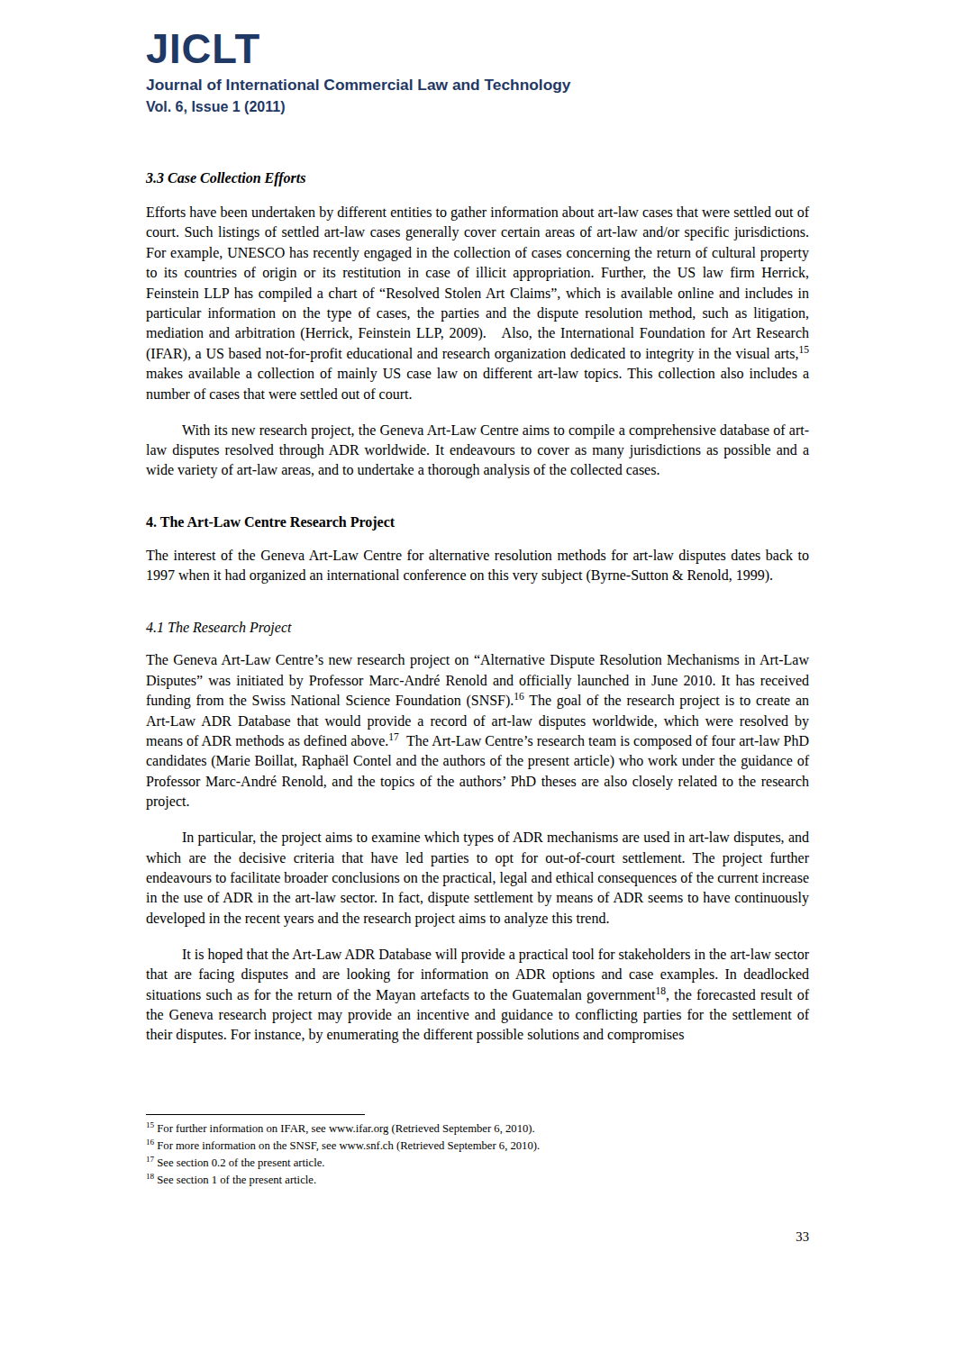JICLT
Journal of International Commercial Law and Technology
Vol. 6, Issue 1 (2011)
3.3 Case Collection Efforts
Efforts have been undertaken by different entities to gather information about art-law cases that were settled out of court. Such listings of settled art-law cases generally cover certain areas of art-law and/or specific jurisdictions. For example, UNESCO has recently engaged in the collection of cases concerning the return of cultural property to its countries of origin or its restitution in case of illicit appropriation. Further, the US law firm Herrick, Feinstein LLP has compiled a chart of “Resolved Stolen Art Claims”, which is available online and includes in particular information on the type of cases, the parties and the dispute resolution method, such as litigation, mediation and arbitration (Herrick, Feinstein LLP, 2009). Also, the International Foundation for Art Research (IFAR), a US based not-for-profit educational and research organization dedicated to integrity in the visual arts,15 makes available a collection of mainly US case law on different art-law topics. This collection also includes a number of cases that were settled out of court.
With its new research project, the Geneva Art-Law Centre aims to compile a comprehensive database of art-law disputes resolved through ADR worldwide. It endeavours to cover as many jurisdictions as possible and a wide variety of art-law areas, and to undertake a thorough analysis of the collected cases.
4. The Art-Law Centre Research Project
The interest of the Geneva Art-Law Centre for alternative resolution methods for art-law disputes dates back to 1997 when it had organized an international conference on this very subject (Byrne-Sutton & Renold, 1999).
4.1 The Research Project
The Geneva Art-Law Centre’s new research project on “Alternative Dispute Resolution Mechanisms in Art-Law Disputes” was initiated by Professor Marc-André Renold and officially launched in June 2010. It has received funding from the Swiss National Science Foundation (SNSF).16 The goal of the research project is to create an Art-Law ADR Database that would provide a record of art-law disputes worldwide, which were resolved by means of ADR methods as defined above.17 The Art-Law Centre’s research team is composed of four art-law PhD candidates (Marie Boillat, Raphaël Contel and the authors of the present article) who work under the guidance of Professor Marc-André Renold, and the topics of the authors’ PhD theses are also closely related to the research project.
In particular, the project aims to examine which types of ADR mechanisms are used in art-law disputes, and which are the decisive criteria that have led parties to opt for out-of-court settlement. The project further endeavours to facilitate broader conclusions on the practical, legal and ethical consequences of the current increase in the use of ADR in the art-law sector. In fact, dispute settlement by means of ADR seems to have continuously developed in the recent years and the research project aims to analyze this trend.
It is hoped that the Art-Law ADR Database will provide a practical tool for stakeholders in the art-law sector that are facing disputes and are looking for information on ADR options and case examples. In deadlocked situations such as for the return of the Mayan artefacts to the Guatemalan government18, the forecasted result of the Geneva research project may provide an incentive and guidance to conflicting parties for the settlement of their disputes. For instance, by enumerating the different possible solutions and compromises
15 For further information on IFAR, see www.ifar.org (Retrieved September 6, 2010).
16 For more information on the SNSF, see www.snf.ch (Retrieved September 6, 2010).
17 See section 0.2 of the present article.
18 See section 1 of the present article.
33